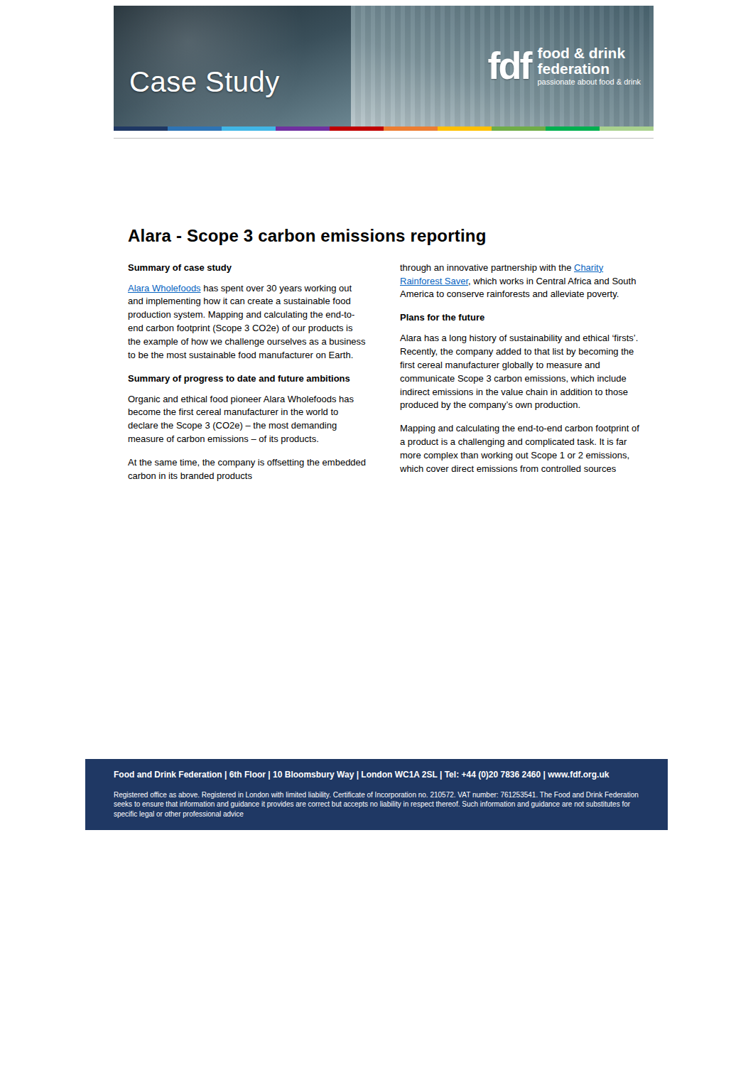Case Study
fdf
food & drink
federation
passionate about food & drink
Alara - Scope 3 carbon emissions reporting
Summary of case study
Alara Wholefoods has spent over 30 years working out and implementing how it can create a sustainable food production system. Mapping and calculating the end-to-end carbon footprint (Scope 3 CO2e) of our products is the example of how we challenge ourselves as a business to be the most sustainable food manufacturer on Earth.
Summary of progress to date and future ambitions
Organic and ethical food pioneer Alara Wholefoods has become the first cereal manufacturer in the world to declare the Scope 3 (CO2e) – the most demanding measure of carbon emissions – of its products.
At the same time, the company is offsetting the embedded carbon in its branded products
through an innovative partnership with the Charity Rainforest Saver, which works in Central Africa and South America to conserve rainforests and alleviate poverty.
Plans for the future
Alara has a long history of sustainability and ethical ‘firsts’. Recently, the company added to that list by becoming the first cereal manufacturer globally to measure and communicate Scope 3 carbon emissions, which include indirect emissions in the value chain in addition to those produced by the company’s own production.
Mapping and calculating the end-to-end carbon footprint of a product is a challenging and complicated task. It is far more complex than working out Scope 1 or 2 emissions, which cover direct emissions from controlled sources
Food and Drink Federation | 6th Floor | 10 Bloomsbury Way | London WC1A 2SL | Tel: +44 (0)20 7836 2460 | www.fdf.org.uk
Registered office as above. Registered in London with limited liability. Certificate of Incorporation no. 210572. VAT number: 761253541. The Food and Drink Federation seeks to ensure that information and guidance it provides are correct but accepts no liability in respect thereof. Such information and guidance are not substitutes for specific legal or other professional advice